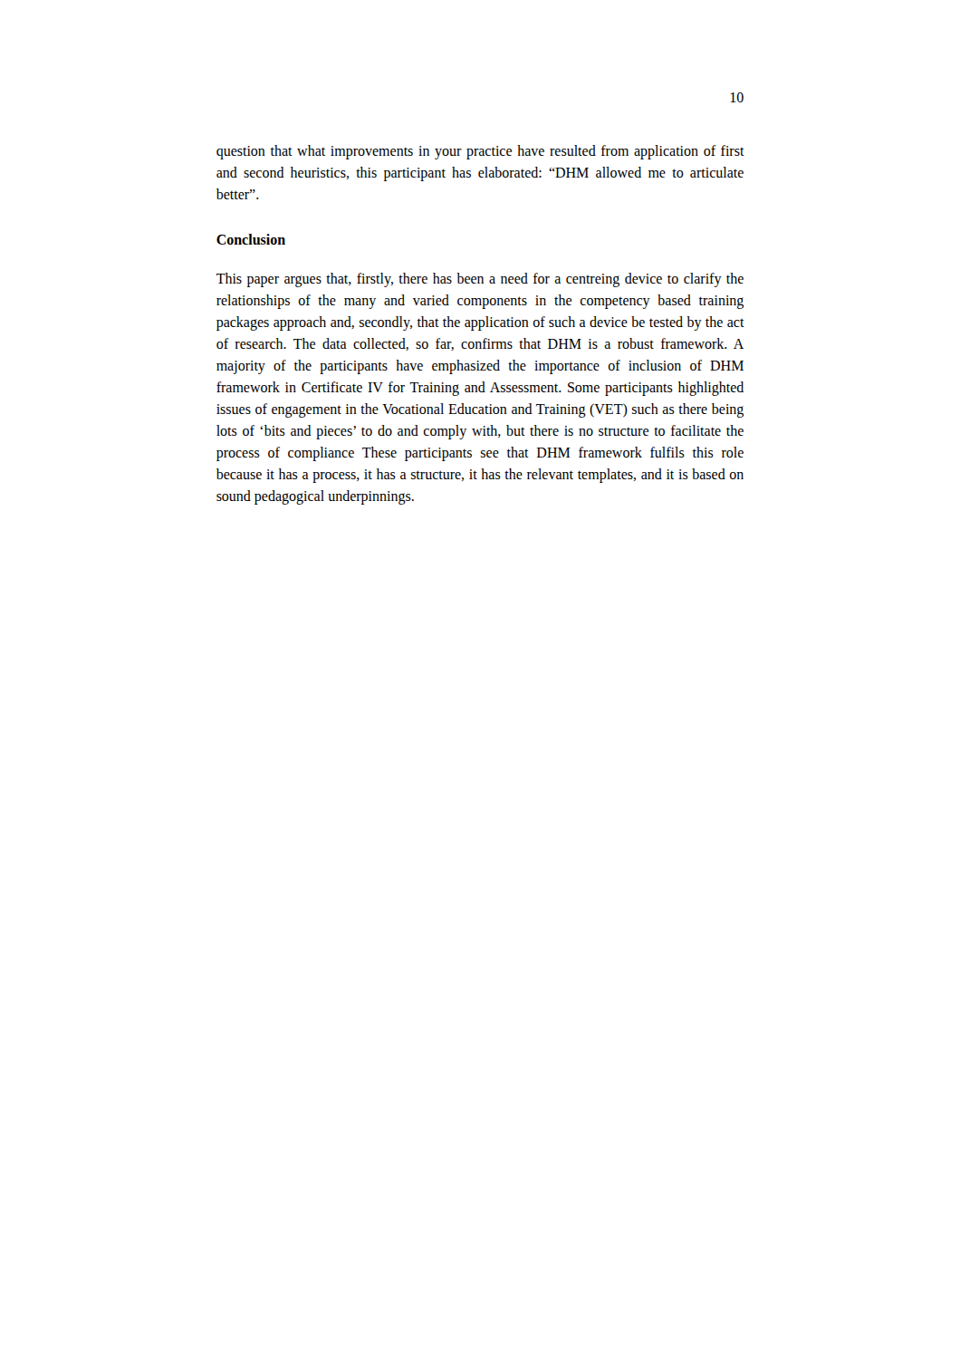10
question that what improvements in your practice have resulted from application of first and second heuristics, this participant has elaborated: “DHM allowed me to articulate better”.
Conclusion
This paper argues that, firstly, there has been a need for a centreing device to clarify the relationships of the many and varied components in the competency based training packages approach and, secondly, that the application of such a device be tested by the act of research. The data collected, so far, confirms that DHM is a robust framework. A majority of the participants have emphasized the importance of inclusion of DHM framework in Certificate IV for Training and Assessment. Some participants highlighted issues of engagement in the Vocational Education and Training (VET) such as there being lots of ‘bits and pieces’ to do and comply with, but there is no structure to facilitate the process of compliance These participants see that DHM framework fulfils this role because it has a process, it has a structure, it has the relevant templates, and it is based on sound pedagogical underpinnings.